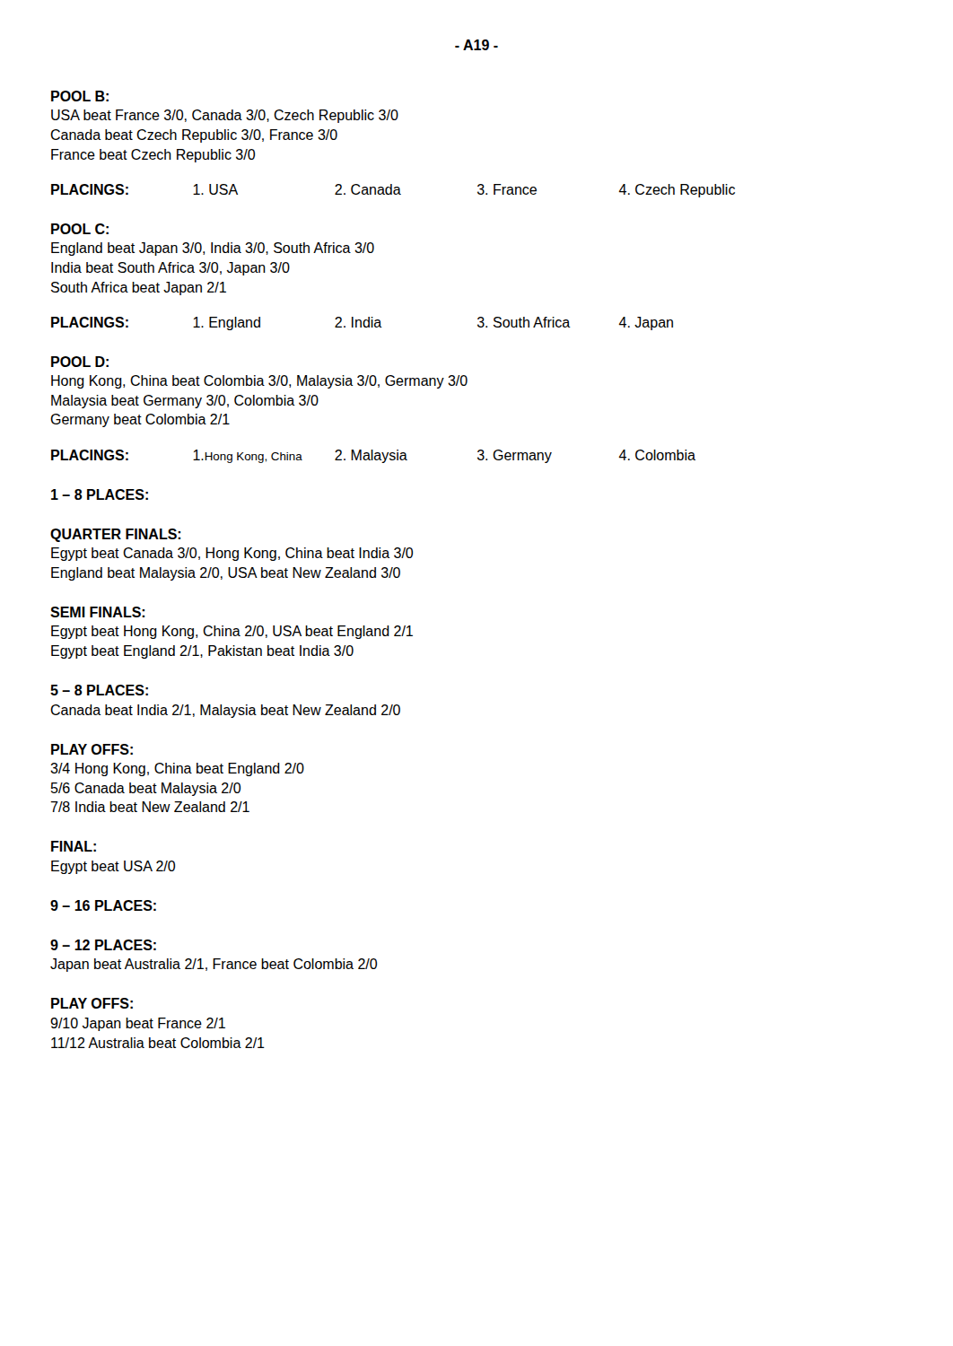- A19 -
POOL B:
USA beat France 3/0, Canada 3/0, Czech Republic 3/0
Canada beat Czech Republic 3/0, France 3/0
France beat Czech Republic 3/0
| PLACINGS: | 1. USA | 2. Canada | 3. France | 4. Czech Republic |
POOL C:
England beat Japan 3/0, India 3/0, South Africa 3/0
India beat South Africa 3/0, Japan 3/0
South Africa beat Japan 2/1
| PLACINGS: | 1. England | 2. India | 3. South Africa | 4. Japan |
POOL D:
Hong Kong, China beat Colombia 3/0, Malaysia 3/0, Germany 3/0
Malaysia beat Germany 3/0, Colombia 3/0
Germany beat Colombia 2/1
| PLACINGS: | 1. Hong Kong, China | 2. Malaysia | 3. Germany | 4. Colombia |
1 – 8 PLACES:
QUARTER FINALS:
Egypt beat Canada 3/0, Hong Kong, China beat India 3/0
England beat Malaysia 2/0, USA beat New Zealand 3/0
SEMI FINALS:
Egypt beat Hong Kong, China 2/0, USA beat England 2/1
Egypt beat England 2/1, Pakistan beat India 3/0
5 – 8 PLACES:
Canada beat India 2/1, Malaysia beat New Zealand 2/0
PLAY OFFS:
3/4 Hong Kong, China beat England 2/0
5/6 Canada beat Malaysia 2/0
7/8 India beat New Zealand 2/1
FINAL:
Egypt beat USA 2/0
9 – 16 PLACES:
9 – 12 PLACES:
Japan beat Australia 2/1, France beat Colombia 2/0
PLAY OFFS:
9/10 Japan beat France 2/1
11/12 Australia beat Colombia 2/1